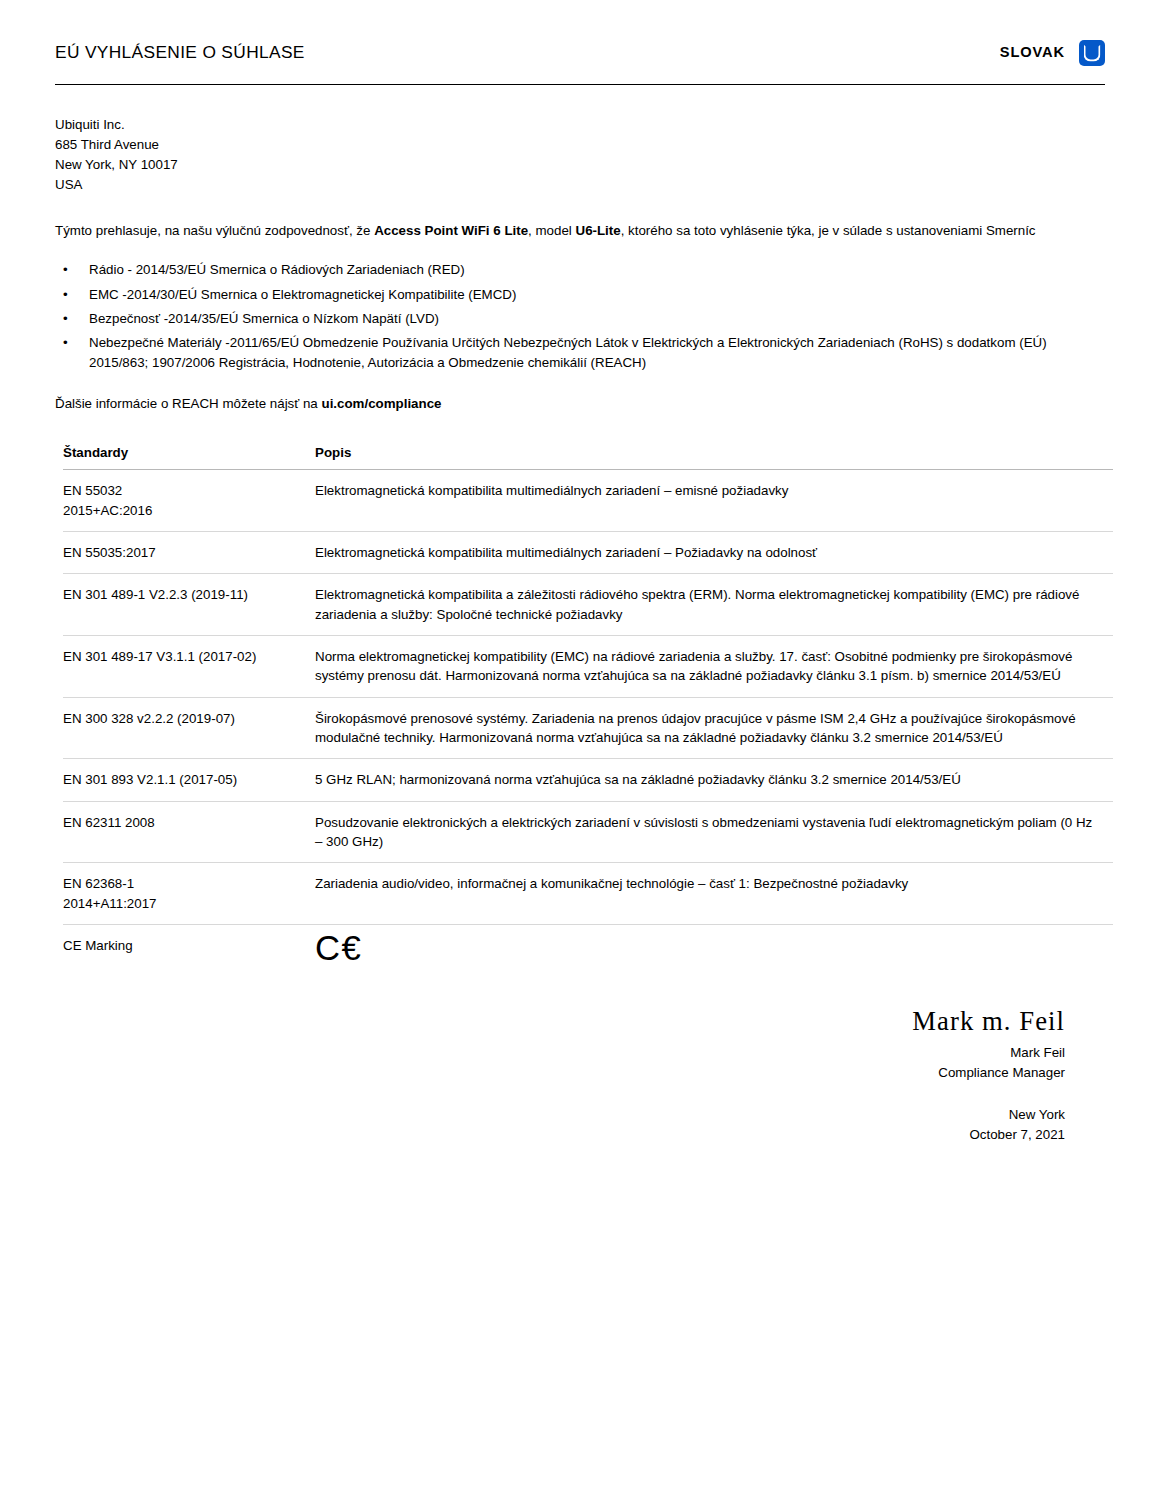EÚ VYHLÁSENIE O SÚHLASE
SLOVAK
Ubiquiti Inc.
685 Third Avenue
New York, NY 10017
USA
Týmto prehlasuje, na našu výlučnú zodpovednosť, že Access Point WiFi 6 Lite, model U6-Lite, ktorého sa toto vyhlásenie týka, je v súlade s ustanoveniami Smerníc
Rádio - 2014/53/EÚ Smernica o Rádiových Zariadeniach (RED)
EMC -2014/30/EÚ Smernica o Elektromagnetickej Kompatibilite (EMCD)
Bezpečnosť -2014/35/EÚ Smernica o Nízkom Napätí (LVD)
Nebezpečné Materiály -2011/65/EÚ Obmedzenie Používania Určitých Nebezpečných Látok v Elektrických a Elektronických Zariadeniach (RoHS) s dodatkom (EÚ) 2015/863; 1907/2006 Registrácia, Hodnotenie, Autorizácia a Obmedzenie chemikálií (REACH)
Ďalšie informácie o REACH môžete nájsť na ui.com/compliance
| Štandardy | Popis |
| --- | --- |
| EN 55032 2015+AC:2016 | Elektromagnetická kompatibilita multimediálnych zariadení – emisné požiadavky |
| EN 55035:2017 | Elektromagnetická kompatibilita multimediálnych zariadení – Požiadavky na odolnosť |
| EN 301 489-1 V2.2.3 (2019-11) | Elektromagnetická kompatibilita a záležitosti rádiového spektra (ERM). Norma elektromagnetickej kompatibility (EMC) pre rádiové zariadenia a služby: Spoločné technické požiadavky |
| EN 301 489-17 V3.1.1 (2017-02) | Norma elektromagnetickej kompatibility (EMC) na rádiové zariadenia a služby. 17. časť: Osobitné podmienky pre širokopásmové systémy prenosu dát. Harmonizovaná norma vzťahujúca sa na základné požiadavky článku 3.1 písm. b) smernice 2014/53/EÚ |
| EN 300 328 v2.2.2 (2019-07) | Širokopásmové prenosové systémy. Zariadenia na prenos údajov pracujúce v pásme ISM 2,4 GHz a používajúce širokopásmové modulačné techniky. Harmonizovaná norma vzťahujúca sa na základné požiadavky článku 3.2 smernice 2014/53/EÚ |
| EN 301 893 V2.1.1 (2017-05) | 5 GHz RLAN; harmonizovaná norma vzťahujúca sa na základné požiadavky článku 3.2 smernice 2014/53/EÚ |
| EN 62311 2008 | Posudzovanie elektronických a elektrických zariadení v súvislosti s obmedzeniami vystavenia ľudí elektromagnetickým poliam (0 Hz – 300 GHz) |
| EN 62368-1 2014+A11:2017 | Zariadenia audio/video, informačnej a komunikačnej technológie – časť 1: Bezpečnostné požiadavky |
| CE Marking | C€ |
Mark m. Feil
Mark Feil
Compliance Manager
New York
October 7, 2021